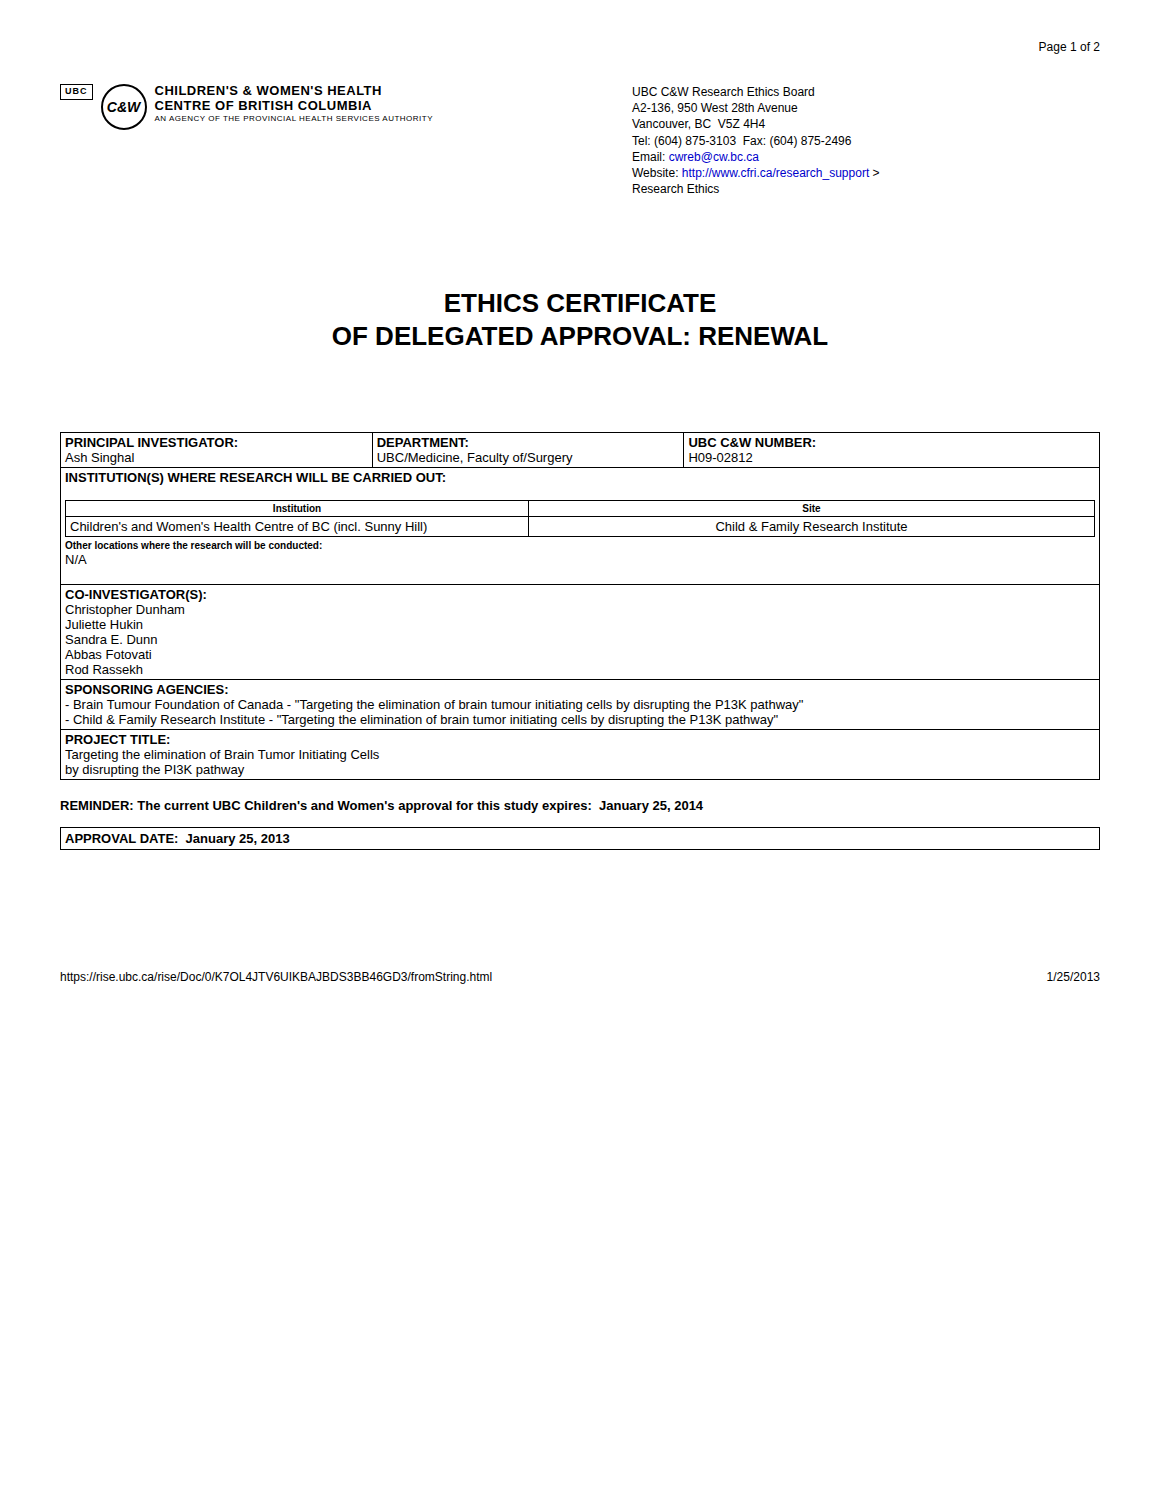Page 1 of 2
UBC
C&W
CHILDREN'S & WOMEN'S HEALTH
CENTRE OF BRITISH COLUMBIA
AN AGENCY OF THE PROVINCIAL HEALTH SERVICES AUTHORITY
UBC C&W Research Ethics Board
A2-136, 950 West 28th Avenue
Vancouver, BC V5Z 4H4
Tel: (604) 875-3103 Fax: (604) 875-2496
Email: cwreb@cw.bc.ca
Website: http://www.cfri.ca/research_support >
Research Ethics
ETHICS CERTIFICATE
OF DELEGATED APPROVAL: RENEWAL
| PRINCIPAL INVESTIGATOR: Ash Singhal | DEPARTMENT: UBC/Medicine, Faculty of/Surgery | UBC C&W NUMBER: H09-02812 |
| INSTITUTION(S) WHERE RESEARCH WILL BE CARRIED OUT: / Institution / Site / / --- / --- / / Children's and Women's Health Centre of BC (incl. Sunny Hill) / Child & Family Research Institute / Other locations where the research will be conducted: N/A |
| CO-INVESTIGATOR(S): Christopher Dunham Juliette Hukin Sandra E. Dunn Abbas Fotovati Rod Rassekh |
| SPONSORING AGENCIES: - Brain Tumour Foundation of Canada - "Targeting the elimination of brain tumour initiating cells by disrupting the P13K pathway" - Child & Family Research Institute - "Targeting the elimination of brain tumor initiating cells by disrupting the P13K pathway" |
| PROJECT TITLE: Targeting the elimination of Brain Tumor Initiating Cells by disrupting the PI3K pathway |
REMINDER: The current UBC Children's and Women's approval for this study expires: January 25, 2014
APPROVAL DATE: January 25, 2013
https://rise.ubc.ca/rise/Doc/0/K7OL4JTV6UIKBAJBDS3BB46GD3/fromString.html
1/25/2013